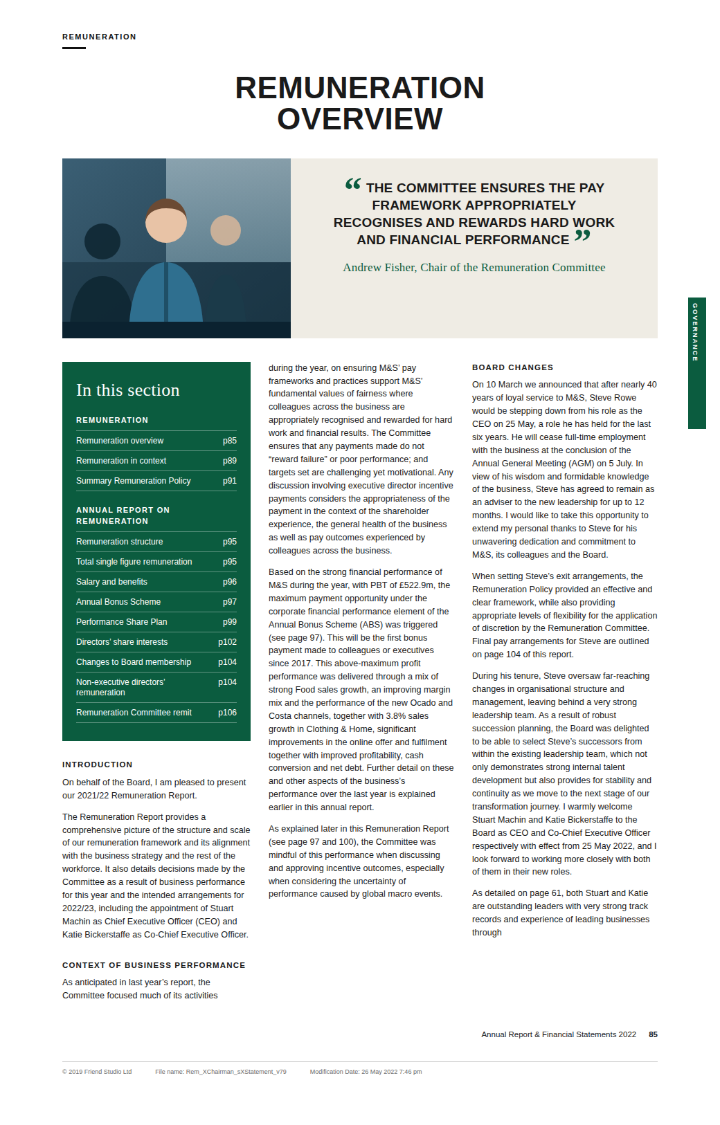Remuneration
Remuneration
Overview
“The Committee ensures the pay framework appropriately recognises and rewards hard work and financial performance”
Andrew Fisher, Chair of the Remuneration Committee
Governance
In this section
Remuneration
Remuneration overview p85
Remuneration in context p89
Summary Remuneration Policy p91
Annual report on remuneration
Remuneration structure p95
Total single figure remuneration p95
Salary and benefits p96
Annual Bonus Scheme p97
Performance Share Plan p99
Directors’ share interests p102
Changes to Board membership p104
Non-executive directors’ remuneration p104
Remuneration Committee remit p106
Introduction
On behalf of the Board, I am pleased to present our 2021/22 Remuneration Report.
The Remuneration Report provides a comprehensive picture of the structure and scale of our remuneration framework and its alignment with the business strategy and the rest of the workforce. It also details decisions made by the Committee as a result of business performance for this year and the intended arrangements for 2022/23, including the appointment of Stuart Machin as Chief Executive Officer (CEO) and Katie Bickerstaffe as Co-Chief Executive Officer.
Context of business performance
As anticipated in last year’s report, the Committee focused much of its activities
during the year, on ensuring M&S’ pay frameworks and practices support M&S’ fundamental values of fairness where colleagues across the business are appropriately recognised and rewarded for hard work and financial results. The Committee ensures that any payments made do not “reward failure” or poor performance; and targets set are challenging yet motivational. Any discussion involving executive director incentive payments considers the appropriateness of the payment in the context of the shareholder experience, the general health of the business as well as pay outcomes experienced by colleagues across the business.
Based on the strong financial performance of M&S during the year, with PBT of £522.9m, the maximum payment opportunity under the corporate financial performance element of the Annual Bonus Scheme (ABS) was triggered (see page 97). This will be the first bonus payment made to colleagues or executives since 2017. This above-maximum profit performance was delivered through a mix of strong Food sales growth, an improving margin mix and the performance of the new Ocado and Costa channels, together with 3.8% sales growth in Clothing & Home, significant improvements in the online offer and fulfilment together with improved profitability, cash conversion and net debt. Further detail on these and other aspects of the business’s performance over the last year is explained earlier in this annual report.
As explained later in this Remuneration Report (see page 97 and 100), the Committee was mindful of this performance when discussing and approving incentive outcomes, especially when considering the uncertainty of performance caused by global macro events.
Board changes
On 10 March we announced that after nearly 40 years of loyal service to M&S, Steve Rowe would be stepping down from his role as the CEO on 25 May, a role he has held for the last six years. He will cease full-time employment with the business at the conclusion of the Annual General Meeting (AGM) on 5 July. In view of his wisdom and formidable knowledge of the business, Steve has agreed to remain as an adviser to the new leadership for up to 12 months. I would like to take this opportunity to extend my personal thanks to Steve for his unwavering dedication and commitment to M&S, its colleagues and the Board.
When setting Steve’s exit arrangements, the Remuneration Policy provided an effective and clear framework, while also providing appropriate levels of flexibility for the application of discretion by the Remuneration Committee. Final pay arrangements for Steve are outlined on page 104 of this report.
During his tenure, Steve oversaw far-reaching changes in organisational structure and management, leaving behind a very strong leadership team. As a result of robust succession planning, the Board was delighted to be able to select Steve’s successors from within the existing leadership team, which not only demonstrates strong internal talent development but also provides for stability and continuity as we move to the next stage of our transformation journey. I warmly welcome Stuart Machin and Katie Bickerstaffe to the Board as CEO and Co-Chief Executive Officer respectively with effect from 25 May 2022, and I look forward to working more closely with both of them in their new roles.
As detailed on page 61, both Stuart and Katie are outstanding leaders with very strong track records and experience of leading businesses through
Annual Report & Financial Statements 2022 85
© 2019 Friend Studio Ltd File name: Rem_XChairman_sXStatement_v79 Modification Date: 26 May 2022 7:46 pm